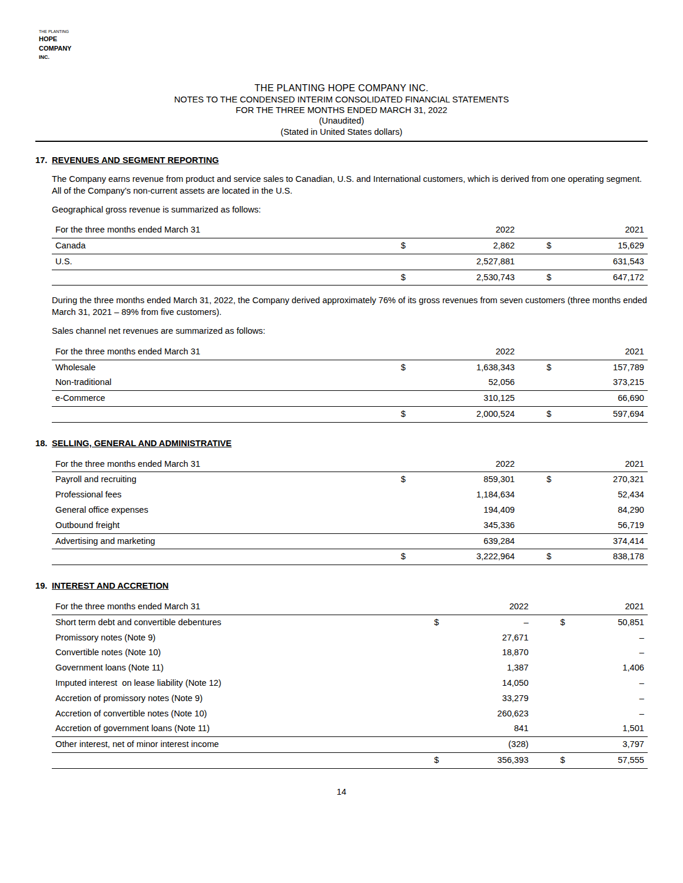THE PLANTING HOPE COMPANY INC.
NOTES TO THE CONDENSED INTERIM CONSOLIDATED FINANCIAL STATEMENTS
FOR THE THREE MONTHS ENDED MARCH 31, 2022
(Unaudited)
(Stated in United States dollars)
17.
REVENUES AND SEGMENT REPORTING
The Company earns revenue from product and service sales to Canadian, U.S. and International customers, which is derived from one operating segment. All of the Company’s non-current assets are located in the U.S.
Geographical gross revenue is summarized as follows:
| For the three months ended March 31 | 2022 | | 2021 |
| --- | --- | --- | --- |
| Canada | $ | 2,862 | | $ | 15,629 |
| U.S. | | 2,527,881 | | | 631,543 |
| | $ | 2,530,743 | | $ | 647,172 |
During the three months ended March 31, 2022, the Company derived approximately 76% of its gross revenues from seven customers (three months ended March 31, 2021 – 89% from five customers).
Sales channel net revenues are summarized as follows:
| For the three months ended March 31 | 2022 | | 2021 |
| --- | --- | --- | --- |
| Wholesale | $ | 1,638,343 | | $ | 157,789 |
| Non-traditional | | 52,056 | | | 373,215 |
| e-Commerce | | 310,125 | | | 66,690 |
| | $ | 2,000,524 | | $ | 597,694 |
18.
SELLING, GENERAL AND ADMINISTRATIVE
| For the three months ended March 31 | 2022 | | 2021 |
| --- | --- | --- | --- |
| Payroll and recruiting | $ | 859,301 | | $ | 270,321 |
| Professional fees | | 1,184,634 | | | 52,434 |
| General office expenses | | 194,409 | | | 84,290 |
| Outbound freight | | 345,336 | | | 56,719 |
| Advertising and marketing | | 639,284 | | | 374,414 |
| | $ | 3,222,964 | | $ | 838,178 |
19.
INTEREST AND ACCRETION
| For the three months ended March 31 | 2022 | | 2021 |
| --- | --- | --- | --- |
| Short term debt and convertible debentures | $ | – | | $ | 50,851 |
| Promissory notes (Note 9) | | 27,671 | | | – |
| Convertible notes (Note 10) | | 18,870 | | | – |
| Government loans (Note 11) | | 1,387 | | | 1,406 |
| Imputed interest on lease liability (Note 12) | | 14,050 | | | – |
| Accretion of promissory notes (Note 9) | | 33,279 | | | – |
| Accretion of convertible notes (Note 10) | | 260,623 | | | – |
| Accretion of government loans (Note 11) | | 841 | | | 1,501 |
| Other interest, net of minor interest income | | (328) | | | 3,797 |
| | $ | 356,393 | | $ | 57,555 |
14